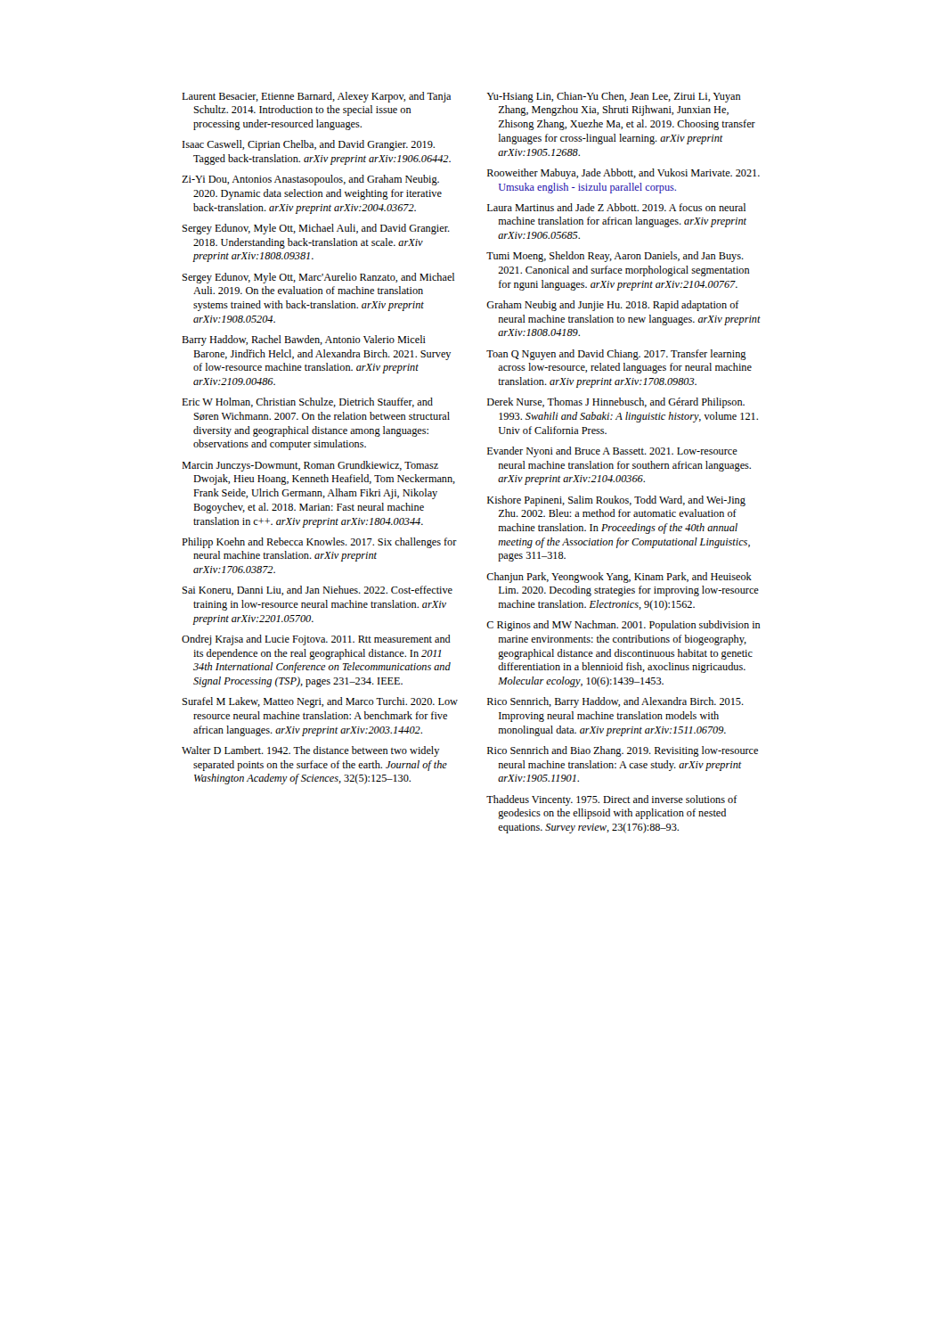Laurent Besacier, Etienne Barnard, Alexey Karpov, and Tanja Schultz. 2014. Introduction to the special issue on processing under-resourced languages.
Isaac Caswell, Ciprian Chelba, and David Grangier. 2019. Tagged back-translation. arXiv preprint arXiv:1906.06442.
Zi-Yi Dou, Antonios Anastasopoulos, and Graham Neubig. 2020. Dynamic data selection and weighting for iterative back-translation. arXiv preprint arXiv:2004.03672.
Sergey Edunov, Myle Ott, Michael Auli, and David Grangier. 2018. Understanding back-translation at scale. arXiv preprint arXiv:1808.09381.
Sergey Edunov, Myle Ott, Marc'Aurelio Ranzato, and Michael Auli. 2019. On the evaluation of machine translation systems trained with back-translation. arXiv preprint arXiv:1908.05204.
Barry Haddow, Rachel Bawden, Antonio Valerio Miceli Barone, Jindřich Helcl, and Alexandra Birch. 2021. Survey of low-resource machine translation. arXiv preprint arXiv:2109.00486.
Eric W Holman, Christian Schulze, Dietrich Stauffer, and Søren Wichmann. 2007. On the relation between structural diversity and geographical distance among languages: observations and computer simulations.
Marcin Junczys-Dowmunt, Roman Grundkiewicz, Tomasz Dwojak, Hieu Hoang, Kenneth Heafield, Tom Neckermann, Frank Seide, Ulrich Germann, Alham Fikri Aji, Nikolay Bogoychev, et al. 2018. Marian: Fast neural machine translation in c++. arXiv preprint arXiv:1804.00344.
Philipp Koehn and Rebecca Knowles. 2017. Six challenges for neural machine translation. arXiv preprint arXiv:1706.03872.
Sai Koneru, Danni Liu, and Jan Niehues. 2022. Cost-effective training in low-resource neural machine translation. arXiv preprint arXiv:2201.05700.
Ondrej Krajsa and Lucie Fojtova. 2011. Rtt measurement and its dependence on the real geographical distance. In 2011 34th International Conference on Telecommunications and Signal Processing (TSP), pages 231–234. IEEE.
Surafel M Lakew, Matteo Negri, and Marco Turchi. 2020. Low resource neural machine translation: A benchmark for five african languages. arXiv preprint arXiv:2003.14402.
Walter D Lambert. 1942. The distance between two widely separated points on the surface of the earth. Journal of the Washington Academy of Sciences, 32(5):125–130.
Yu-Hsiang Lin, Chian-Yu Chen, Jean Lee, Zirui Li, Yuyan Zhang, Mengzhou Xia, Shruti Rijhwani, Junxian He, Zhisong Zhang, Xuezhe Ma, et al. 2019. Choosing transfer languages for cross-lingual learning. arXiv preprint arXiv:1905.12688.
Rooweither Mabuya, Jade Abbott, and Vukosi Marivate. 2021. Umsuka english - isizulu parallel corpus.
Laura Martinus and Jade Z Abbott. 2019. A focus on neural machine translation for african languages. arXiv preprint arXiv:1906.05685.
Tumi Moeng, Sheldon Reay, Aaron Daniels, and Jan Buys. 2021. Canonical and surface morphological segmentation for nguni languages. arXiv preprint arXiv:2104.00767.
Graham Neubig and Junjie Hu. 2018. Rapid adaptation of neural machine translation to new languages. arXiv preprint arXiv:1808.04189.
Toan Q Nguyen and David Chiang. 2017. Transfer learning across low-resource, related languages for neural machine translation. arXiv preprint arXiv:1708.09803.
Derek Nurse, Thomas J Hinnebusch, and Gérard Philipson. 1993. Swahili and Sabaki: A linguistic history, volume 121. Univ of California Press.
Evander Nyoni and Bruce A Bassett. 2021. Low-resource neural machine translation for southern african languages. arXiv preprint arXiv:2104.00366.
Kishore Papineni, Salim Roukos, Todd Ward, and Wei-Jing Zhu. 2002. Bleu: a method for automatic evaluation of machine translation. In Proceedings of the 40th annual meeting of the Association for Computational Linguistics, pages 311–318.
Chanjun Park, Yeongwook Yang, Kinam Park, and Heuiseok Lim. 2020. Decoding strategies for improving low-resource machine translation. Electronics, 9(10):1562.
C Riginos and MW Nachman. 2001. Population subdivision in marine environments: the contributions of biogeography, geographical distance and discontinuous habitat to genetic differentiation in a blennioid fish, axoclinus nigricaudus. Molecular ecology, 10(6):1439–1453.
Rico Sennrich, Barry Haddow, and Alexandra Birch. 2015. Improving neural machine translation models with monolingual data. arXiv preprint arXiv:1511.06709.
Rico Sennrich and Biao Zhang. 2019. Revisiting low-resource neural machine translation: A case study. arXiv preprint arXiv:1905.11901.
Thaddeus Vincenty. 1975. Direct and inverse solutions of geodesics on the ellipsoid with application of nested equations. Survey review, 23(176):88–93.